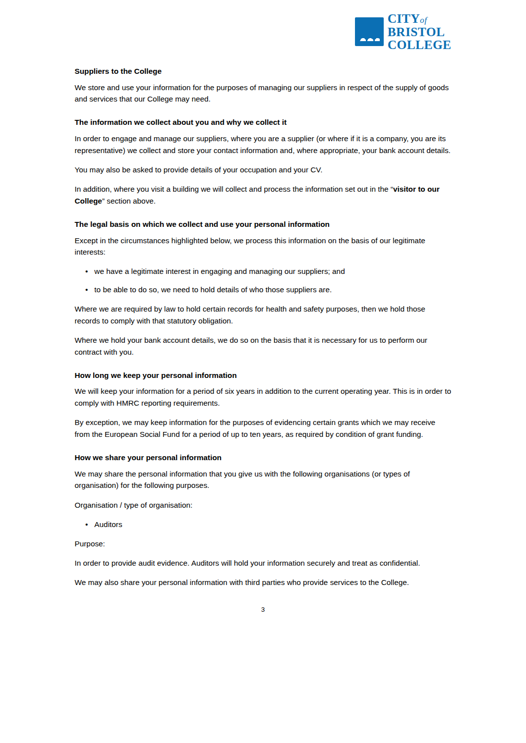CITYof
BRISTOL
COLLEGE
Suppliers to the College
We store and use your information for the purposes of managing our suppliers in respect of the supply of goods and services that our College may need.
The information we collect about you and why we collect it
In order to engage and manage our suppliers, where you are a supplier (or where if it is a company, you are its representative) we collect and store your contact information and, where appropriate, your bank account details.
You may also be asked to provide details of your occupation and your CV.
In addition, where you visit a building we will collect and process the information set out in the “visitor to our College” section above.
The legal basis on which we collect and use your personal information
Except in the circumstances highlighted below, we process this information on the basis of our legitimate interests:
we have a legitimate interest in engaging and managing our suppliers; and
to be able to do so, we need to hold details of who those suppliers are.
Where we are required by law to hold certain records for health and safety purposes, then we hold those records to comply with that statutory obligation.
Where we hold your bank account details, we do so on the basis that it is necessary for us to perform our contract with you.
How long we keep your personal information
We will keep your information for a period of six years in addition to the current operating year. This is in order to comply with HMRC reporting requirements.
By exception, we may keep information for the purposes of evidencing certain grants which we may receive from the European Social Fund for a period of up to ten years, as required by condition of grant funding.
How we share your personal information
We may share the personal information that you give us with the following organisations (or types of organisation) for the following purposes.
Organisation / type of organisation:
Auditors
Purpose:
In order to provide audit evidence. Auditors will hold your information securely and treat as confidential.
We may also share your personal information with third parties who provide services to the College.
3